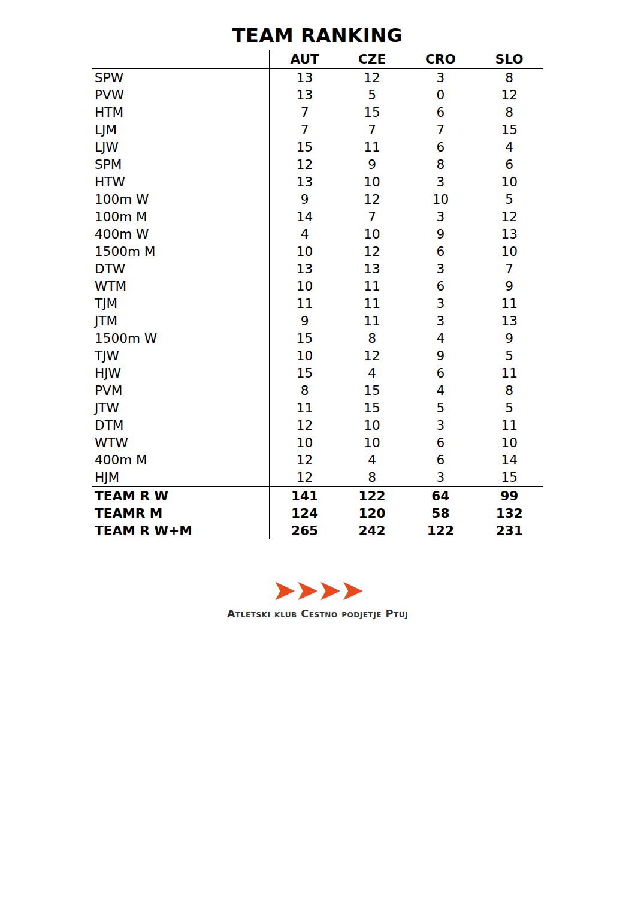TEAM RANKING
| | AUT | CZE | CRO | SLO |
| --- | --- | --- | --- | --- |
| SPW | 13 | 12 | 3 | 8 |
| PVW | 13 | 5 | 0 | 12 |
| HTM | 7 | 15 | 6 | 8 |
| LJM | 7 | 7 | 7 | 15 |
| LJW | 15 | 11 | 6 | 4 |
| SPM | 12 | 9 | 8 | 6 |
| HTW | 13 | 10 | 3 | 10 |
| 100m W | 9 | 12 | 10 | 5 |
| 100m M | 14 | 7 | 3 | 12 |
| 400m W | 4 | 10 | 9 | 13 |
| 1500m M | 10 | 12 | 6 | 10 |
| DTW | 13 | 13 | 3 | 7 |
| WTM | 10 | 11 | 6 | 9 |
| TJM | 11 | 11 | 3 | 11 |
| JTM | 9 | 11 | 3 | 13 |
| 1500m W | 15 | 8 | 4 | 9 |
| TJW | 10 | 12 | 9 | 5 |
| HJW | 15 | 4 | 6 | 11 |
| PVM | 8 | 15 | 4 | 8 |
| JTW | 11 | 15 | 5 | 5 |
| DTM | 12 | 10 | 3 | 11 |
| WTW | 10 | 10 | 6 | 10 |
| 400m M | 12 | 4 | 6 | 14 |
| HJM | 12 | 8 | 3 | 15 |
| TEAM R W | 141 | 122 | 64 | 99 |
| TEAMR M | 124 | 120 | 58 | 132 |
| TEAM R W+M | 265 | 242 | 122 | 231 |
➤➤➤➤
Atletski klub Cestno podjetje Ptuj